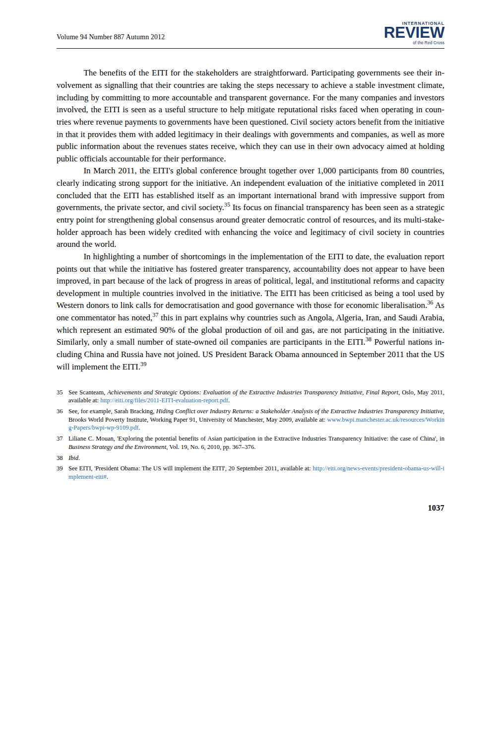Volume 94 Number 887 Autumn 2012
INTERNATIONAL REVIEW of the Red Cross
The benefits of the EITI for the stakeholders are straightforward. Participating governments see their involvement as signalling that their countries are taking the steps necessary to achieve a stable investment climate, including by committing to more accountable and transparent governance. For the many companies and investors involved, the EITI is seen as a useful structure to help mitigate reputational risks faced when operating in countries where revenue payments to governments have been questioned. Civil society actors benefit from the initiative in that it provides them with added legitimacy in their dealings with governments and companies, as well as more public information about the revenues states receive, which they can use in their own advocacy aimed at holding public officials accountable for their performance.
In March 2011, the EITI's global conference brought together over 1,000 participants from 80 countries, clearly indicating strong support for the initiative. An independent evaluation of the initiative completed in 2011 concluded that the EITI has established itself as an important international brand with impressive support from governments, the private sector, and civil society.35 Its focus on financial transparency has been seen as a strategic entry point for strengthening global consensus around greater democratic control of resources, and its multi-stakeholder approach has been widely credited with enhancing the voice and legitimacy of civil society in countries around the world.
In highlighting a number of shortcomings in the implementation of the EITI to date, the evaluation report points out that while the initiative has fostered greater transparency, accountability does not appear to have been improved, in part because of the lack of progress in areas of political, legal, and institutional reforms and capacity development in multiple countries involved in the initiative. The EITI has been criticised as being a tool used by Western donors to link calls for democratisation and good governance with those for economic liberalisation.36 As one commentator has noted,37 this in part explains why countries such as Angola, Algeria, Iran, and Saudi Arabia, which represent an estimated 90% of the global production of oil and gas, are not participating in the initiative. Similarly, only a small number of state-owned oil companies are participants in the EITI.38 Powerful nations including China and Russia have not joined. US President Barack Obama announced in September 2011 that the US will implement the EITI.39
35 See Scanteam, Achievements and Strategic Options: Evaluation of the Extractive Industries Transparency Initiative, Final Report, Oslo, May 2011, available at: http://eiti.org/files/2011-EITI-evaluation-report.pdf.
36 See, for example, Sarah Bracking, Hiding Conflict over Industry Returns: a Stakeholder Analysis of the Extractive Industries Transparency Initiative, Brooks World Poverty Institute, Working Paper 91, University of Manchester, May 2009, available at: www.bwpi.manchester.ac.uk/resources/Working-Papers/bwpi-wp-9109.pdf.
37 Liliane C. Mouan, 'Exploring the potential benefits of Asian participation in the Extractive Industries Transparency Initiative: the case of China', in Business Strategy and the Environment, Vol. 19, No. 6, 2010, pp. 367–376.
38 Ibid.
39 See EITI, 'President Obama: The US will implement the EITI', 20 September 2011, available at: http://eiti.org/news-events/president-obama-us-will-implement-eiti#.
1037